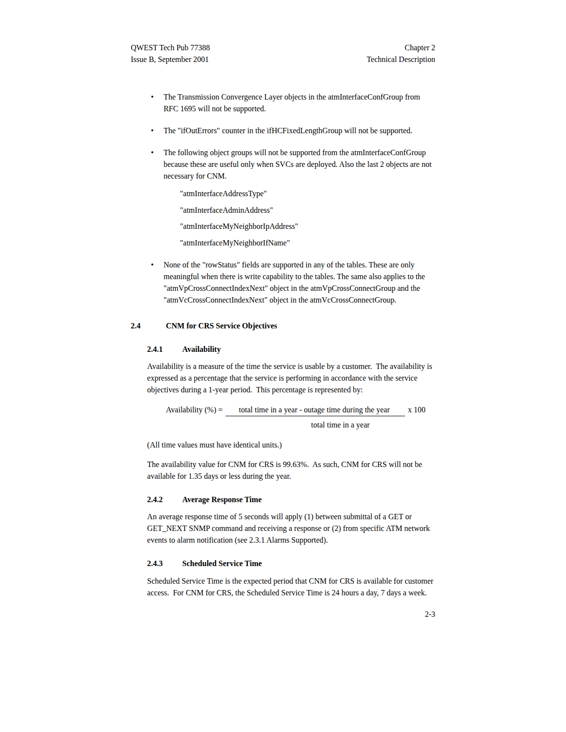QWEST Tech Pub 77388
Chapter 2
Issue B, September 2001
Technical Description
The Transmission Convergence Layer objects in the atmInterfaceConfGroup from RFC 1695 will not be supported.
The "ifOutErrors" counter in the ifHCFixedLengthGroup will not be supported.
The following object groups will not be supported from the atmInterfaceConfGroup because these are useful only when SVCs are deployed. Also the last 2 objects are not necessary for CNM.
"atmInterfaceAddressType"
"atmInterfaceAdminAddress"
"atmInterfaceMyNeighborIpAddress"
"atmInterfaceMyNeighborIfName"
None of the "rowStatus" fields are supported in any of the tables. These are only meaningful when there is write capability to the tables. The same also applies to the "atmVpCrossConnectIndexNext" object in the atmVpCrossConnectGroup and the "atmVcCrossConnectIndexNext" object in the atmVcCrossConnectGroup.
2.4 CNM for CRS Service Objectives
2.4.1 Availability
Availability is a measure of the time the service is usable by a customer. The availability is expressed as a percentage that the service is performing in accordance with the service objectives during a 1-year period. This percentage is represented by:
Availability (%) = total time in a year - outage time during the year x 100
total time in a year
(All time values must have identical units.)
The availability value for CNM for CRS is 99.63%. As such, CNM for CRS will not be available for 1.35 days or less during the year.
2.4.2 Average Response Time
An average response time of 5 seconds will apply (1) between submittal of a GET or GET_NEXT SNMP command and receiving a response or (2) from specific ATM network events to alarm notification (see 2.3.1 Alarms Supported).
2.4.3 Scheduled Service Time
Scheduled Service Time is the expected period that CNM for CRS is available for customer access. For CNM for CRS, the Scheduled Service Time is 24 hours a day, 7 days a week.
2-3